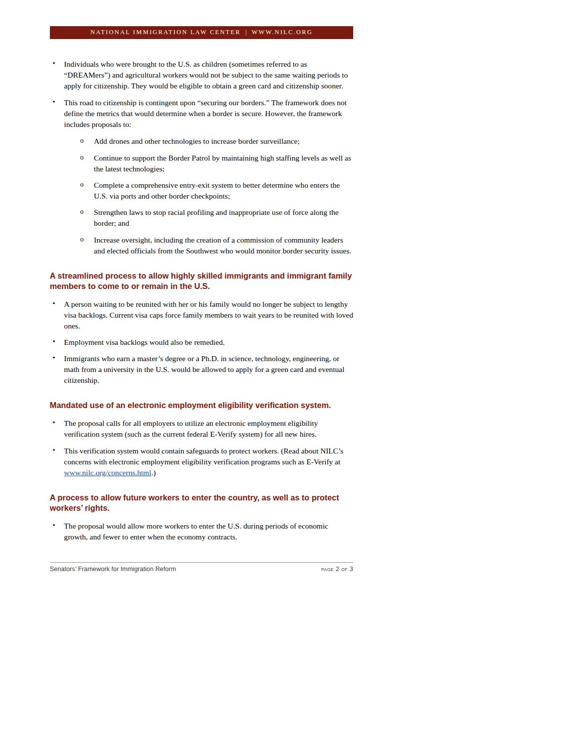National Immigration Law Center | www.nilc.org
Individuals who were brought to the U.S. as children (sometimes referred to as “DREAMers”) and agricultural workers would not be subject to the same waiting periods to apply for citizenship. They would be eligible to obtain a green card and citizenship sooner.
This road to citizenship is contingent upon “securing our borders.” The framework does not define the metrics that would determine when a border is secure. However, the framework includes proposals to:
Add drones and other technologies to increase border surveillance;
Continue to support the Border Patrol by maintaining high staffing levels as well as the latest technologies;
Complete a comprehensive entry-exit system to better determine who enters the U.S. via ports and other border checkpoints;
Strengthen laws to stop racial profiling and inappropriate use of force along the border; and
Increase oversight, including the creation of a commission of community leaders and elected officials from the Southwest who would monitor border security issues.
A streamlined process to allow highly skilled immigrants and immigrant family members to come to or remain in the U.S.
A person waiting to be reunited with her or his family would no longer be subject to lengthy visa backlogs. Current visa caps force family members to wait years to be reunited with loved ones.
Employment visa backlogs would also be remedied.
Immigrants who earn a master’s degree or a Ph.D. in science, technology, engineering, or math from a university in the U.S. would be allowed to apply for a green card and eventual citizenship.
Mandated use of an electronic employment eligibility verification system.
The proposal calls for all employers to utilize an electronic employment eligibility verification system (such as the current federal E-Verify system) for all new hires.
This verification system would contain safeguards to protect workers. (Read about NILC’s concerns with electronic employment eligibility verification programs such as E-Verify at www.nilc.org/concerns.html.)
A process to allow future workers to enter the country, as well as to protect workers’ rights.
The proposal would allow more workers to enter the U.S. during periods of economic growth, and fewer to enter when the economy contracts.
Senators’ Framework for Immigration Reform PAGE 2 of 3